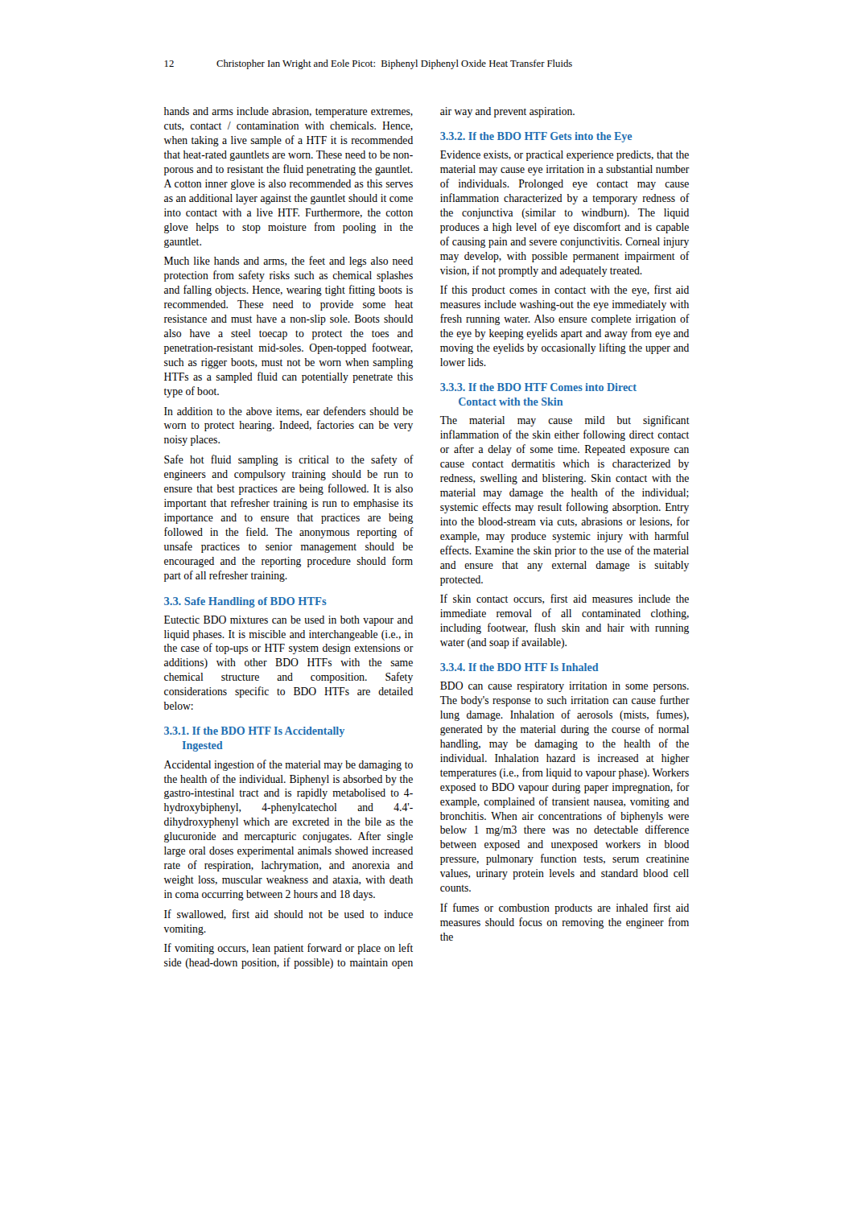12 Christopher Ian Wright and Eole Picot: Biphenyl Diphenyl Oxide Heat Transfer Fluids
hands and arms include abrasion, temperature extremes, cuts, contact / contamination with chemicals. Hence, when taking a live sample of a HTF it is recommended that heat-rated gauntlets are worn. These need to be non-porous and to resistant the fluid penetrating the gauntlet. A cotton inner glove is also recommended as this serves as an additional layer against the gauntlet should it come into contact with a live HTF. Furthermore, the cotton glove helps to stop moisture from pooling in the gauntlet.
Much like hands and arms, the feet and legs also need protection from safety risks such as chemical splashes and falling objects. Hence, wearing tight fitting boots is recommended. These need to provide some heat resistance and must have a non-slip sole. Boots should also have a steel toecap to protect the toes and penetration-resistant mid-soles. Open-topped footwear, such as rigger boots, must not be worn when sampling HTFs as a sampled fluid can potentially penetrate this type of boot.
In addition to the above items, ear defenders should be worn to protect hearing. Indeed, factories can be very noisy places.
Safe hot fluid sampling is critical to the safety of engineers and compulsory training should be run to ensure that best practices are being followed. It is also important that refresher training is run to emphasise its importance and to ensure that practices are being followed in the field. The anonymous reporting of unsafe practices to senior management should be encouraged and the reporting procedure should form part of all refresher training.
3.3. Safe Handling of BDO HTFs
Eutectic BDO mixtures can be used in both vapour and liquid phases. It is miscible and interchangeable (i.e., in the case of top-ups or HTF system design extensions or additions) with other BDO HTFs with the same chemical structure and composition. Safety considerations specific to BDO HTFs are detailed below:
3.3.1. If the BDO HTF Is AccidentallyIngested
Accidental ingestion of the material may be damaging to the health of the individual. Biphenyl is absorbed by the gastro-intestinal tract and is rapidly metabolised to 4-hydroxybiphenyl, 4-phenylcatechol and 4.4'-dihydroxyphenyl which are excreted in the bile as the glucuronide and mercapturic conjugates. After single large oral doses experimental animals showed increased rate of respiration, lachrymation, and anorexia and weight loss, muscular weakness and ataxia, with death in coma occurring between 2 hours and 18 days.
If swallowed, first aid should not be used to induce vomiting.
If vomiting occurs, lean patient forward or place on left side (head-down position, if possible) to maintain open air way and prevent aspiration.
3.3.2. If the BDO HTF Gets into the Eye
Evidence exists, or practical experience predicts, that the material may cause eye irritation in a substantial number of individuals. Prolonged eye contact may cause inflammation characterized by a temporary redness of the conjunctiva (similar to windburn). The liquid produces a high level of eye discomfort and is capable of causing pain and severe conjunctivitis. Corneal injury may develop, with possible permanent impairment of vision, if not promptly and adequately treated.
If this product comes in contact with the eye, first aid measures include washing-out the eye immediately with fresh running water. Also ensure complete irrigation of the eye by keeping eyelids apart and away from eye and moving the eyelids by occasionally lifting the upper and lower lids.
3.3.3. If the BDO HTF Comes into DirectContact with the Skin
The material may cause mild but significant inflammation of the skin either following direct contact or after a delay of some time. Repeated exposure can cause contact dermatitis which is characterized by redness, swelling and blistering. Skin contact with the material may damage the health of the individual; systemic effects may result following absorption. Entry into the blood-stream via cuts, abrasions or lesions, for example, may produce systemic injury with harmful effects. Examine the skin prior to the use of the material and ensure that any external damage is suitably protected.
If skin contact occurs, first aid measures include the immediate removal of all contaminated clothing, including footwear, flush skin and hair with running water (and soap if available).
3.3.4. If the BDO HTF Is Inhaled
BDO can cause respiratory irritation in some persons. The body's response to such irritation can cause further lung damage. Inhalation of aerosols (mists, fumes), generated by the material during the course of normal handling, may be damaging to the health of the individual. Inhalation hazard is increased at higher temperatures (i.e., from liquid to vapour phase). Workers exposed to BDO vapour during paper impregnation, for example, complained of transient nausea, vomiting and bronchitis. When air concentrations of biphenyls were below 1 mg/m3 there was no detectable difference between exposed and unexposed workers in blood pressure, pulmonary function tests, serum creatinine values, urinary protein levels and standard blood cell counts.
If fumes or combustion products are inhaled first aid measures should focus on removing the engineer from the